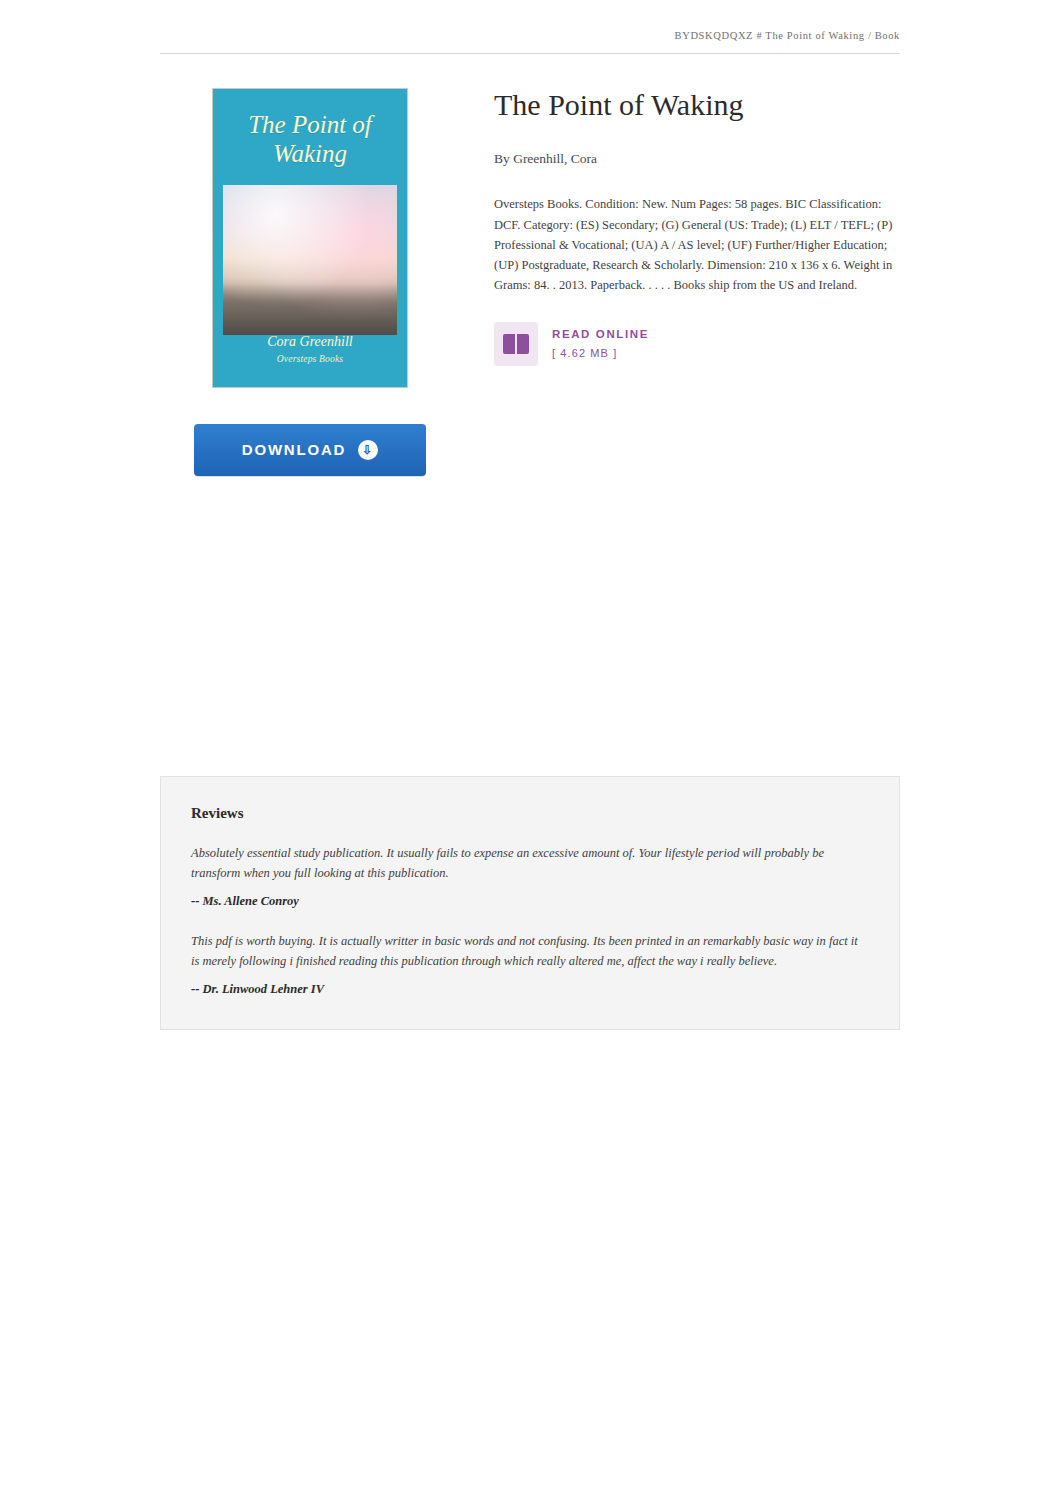BYDSKQDQXZ # The Point of Waking / Book
The Point of
Waking
Cora GreenhillOversteps Books
DOWNLOAD ⇩
The Point of Waking
By Greenhill, Cora
Oversteps Books. Condition: New. Num Pages: 58 pages. BIC Classification: DCF. Category: (ES) Secondary; (G) General (US: Trade); (L) ELT / TEFL; (P) Professional & Vocational; (UA) A / AS level; (UF) Further/Higher Education; (UP) Postgraduate, Research & Scholarly. Dimension: 210 x 136 x 6. Weight in Grams: 84. . 2013. Paperback. . . . . Books ship from the US and Ireland.
READ ONLINE
[ 4.62 MB ]
Reviews
Absolutely essential study publication. It usually fails to expense an excessive amount of. Your lifestyle period will probably be transform when you full looking at this publication.
-- Ms. Allene Conroy
This pdf is worth buying. It is actually writter in basic words and not confusing. Its been printed in an remarkably basic way in fact it is merely following i finished reading this publication through which really altered me, affect the way i really believe.
-- Dr. Linwood Lehner IV